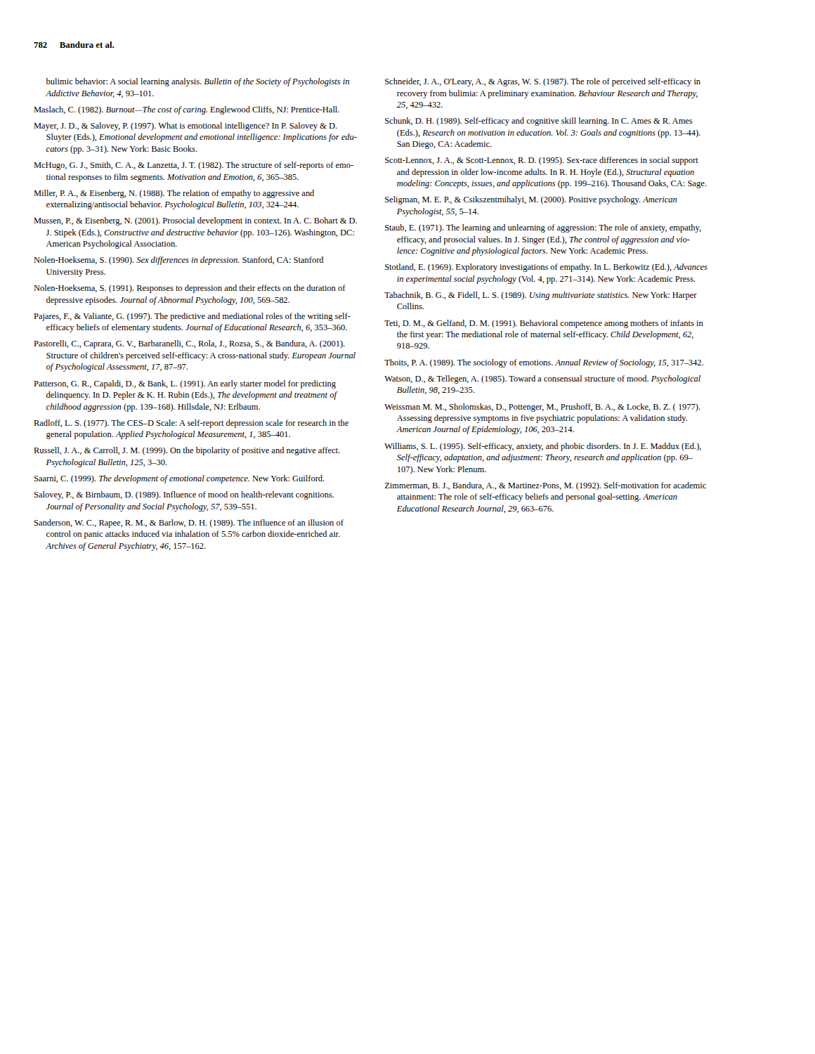782 Bandura et al.
bulimic behavior: A social learning analysis. Bulletin of the Society of Psychologists in Addictive Behavior, 4, 93–101.
Maslach, C. (1982). Burnout—The cost of caring. Englewood Cliffs, NJ: Prentice-Hall.
Mayer, J. D., & Salovey, P. (1997). What is emotional intelligence? In P. Salovey & D. Sluyter (Eds.), Emotional development and emotional intelligence: Implications for educators (pp. 3–31). New York: Basic Books.
McHugo, G. J., Smith, C. A., & Lanzetta, J. T. (1982). The structure of self-reports of emotional responses to film segments. Motivation and Emotion, 6, 365–385.
Miller, P. A., & Eisenberg, N. (1988). The relation of empathy to aggressive and externalizing/antisocial behavior. Psychological Bulletin, 103, 324–244.
Mussen, P., & Eisenberg, N. (2001). Prosocial development in context. In A. C. Bohart & D. J. Stipek (Eds.), Constructive and destructive behavior (pp. 103–126). Washington, DC: American Psychological Association.
Nolen-Hoeksema, S. (1990). Sex differences in depression. Stanford, CA: Stanford University Press.
Nolen-Hoeksema, S. (1991). Responses to depression and their effects on the duration of depressive episodes. Journal of Abnormal Psychology, 100, 569–582.
Pajares, F., & Valiante, G. (1997). The predictive and mediational roles of the writing self-efficacy beliefs of elementary students. Journal of Educational Research, 6, 353–360.
Pastorelli, C., Caprara, G. V., Barbaranelli, C., Rola, J., Rozsa, S., & Bandura, A. (2001). Structure of children's perceived self-efficacy: A cross-national study. European Journal of Psychological Assessment, 17, 87–97.
Patterson, G. R., Capaldi, D., & Bank, L. (1991). An early starter model for predicting delinquency. In D. Pepler & K. H. Rubin (Eds.), The development and treatment of childhood aggression (pp. 139–168). Hillsdale, NJ: Erlbaum.
Radloff, L. S. (1977). The CES–D Scale: A self-report depression scale for research in the general population. Applied Psychological Measurement, 1, 385–401.
Russell, J. A., & Carroll, J. M. (1999). On the bipolarity of positive and negative affect. Psychological Bulletin, 125, 3–30.
Saarni, C. (1999). The development of emotional competence. New York: Guilford.
Salovey, P., & Birnbaum, D. (1989). Influence of mood on health-relevant cognitions. Journal of Personality and Social Psychology, 57, 539–551.
Sanderson, W. C., Rapee, R. M., & Barlow, D. H. (1989). The influence of an illusion of control on panic attacks induced via inhalation of 5.5% carbon dioxide-enriched air. Archives of General Psychiatry, 46, 157–162.
Schneider, J. A., O'Leary, A., & Agras, W. S. (1987). The role of perceived self-efficacy in recovery from bulimia: A preliminary examination. Behaviour Research and Therapy, 25, 429–432.
Schunk, D. H. (1989). Self-efficacy and cognitive skill learning. In C. Ames & R. Ames (Eds.), Research on motivation in education. Vol. 3: Goals and cognitions (pp. 13–44). San Diego, CA: Academic.
Scott-Lennox, J. A., & Scott-Lennox, R. D. (1995). Sex-race differences in social support and depression in older low-income adults. In R. H. Hoyle (Ed.), Structural equation modeling: Concepts, issues, and applications (pp. 199–216). Thousand Oaks, CA: Sage.
Seligman, M. E. P., & Csikszentmihalyi, M. (2000). Positive psychology. American Psychologist, 55, 5–14.
Staub, E. (1971). The learning and unlearning of aggression: The role of anxiety, empathy, efficacy, and prosocial values. In J. Singer (Ed.), The control of aggression and violence: Cognitive and physiological factors. New York: Academic Press.
Stotland, E. (1969). Exploratory investigations of empathy. In L. Berkowitz (Ed.), Advances in experimental social psychology (Vol. 4, pp. 271–314). New York: Academic Press.
Tabachnik, B. G., & Fidell, L. S. (1989). Using multivariate statistics. New York: Harper Collins.
Teti, D. M., & Gelfand, D. M. (1991). Behavioral competence among mothers of infants in the first year: The mediational role of maternal self-efficacy. Child Development, 62, 918–929.
Thoits, P. A. (1989). The sociology of emotions. Annual Review of Sociology, 15, 317–342.
Watson, D., & Tellegen, A. (1985). Toward a consensual structure of mood. Psychological Bulletin, 98, 219–235.
Weissman M. M., Sholomskas, D., Pottenger, M., Prushoff, B. A., & Locke, B. Z. ( 1977). Assessing depressive symptoms in five psychiatric populations: A validation study. American Journal of Epidemiology, 106, 203–214.
Williams, S. L. (1995). Self-efficacy, anxiety, and phobic disorders. In J. E. Maddux (Ed.), Self-efficacy, adaptation, and adjustment: Theory, research and application (pp. 69–107). New York: Plenum.
Zimmerman, B. J., Bandura, A., & Martinez-Pons, M. (1992). Self-motivation for academic attainment: The role of self-efficacy beliefs and personal goal-setting. American Educational Research Journal, 29, 663–676.